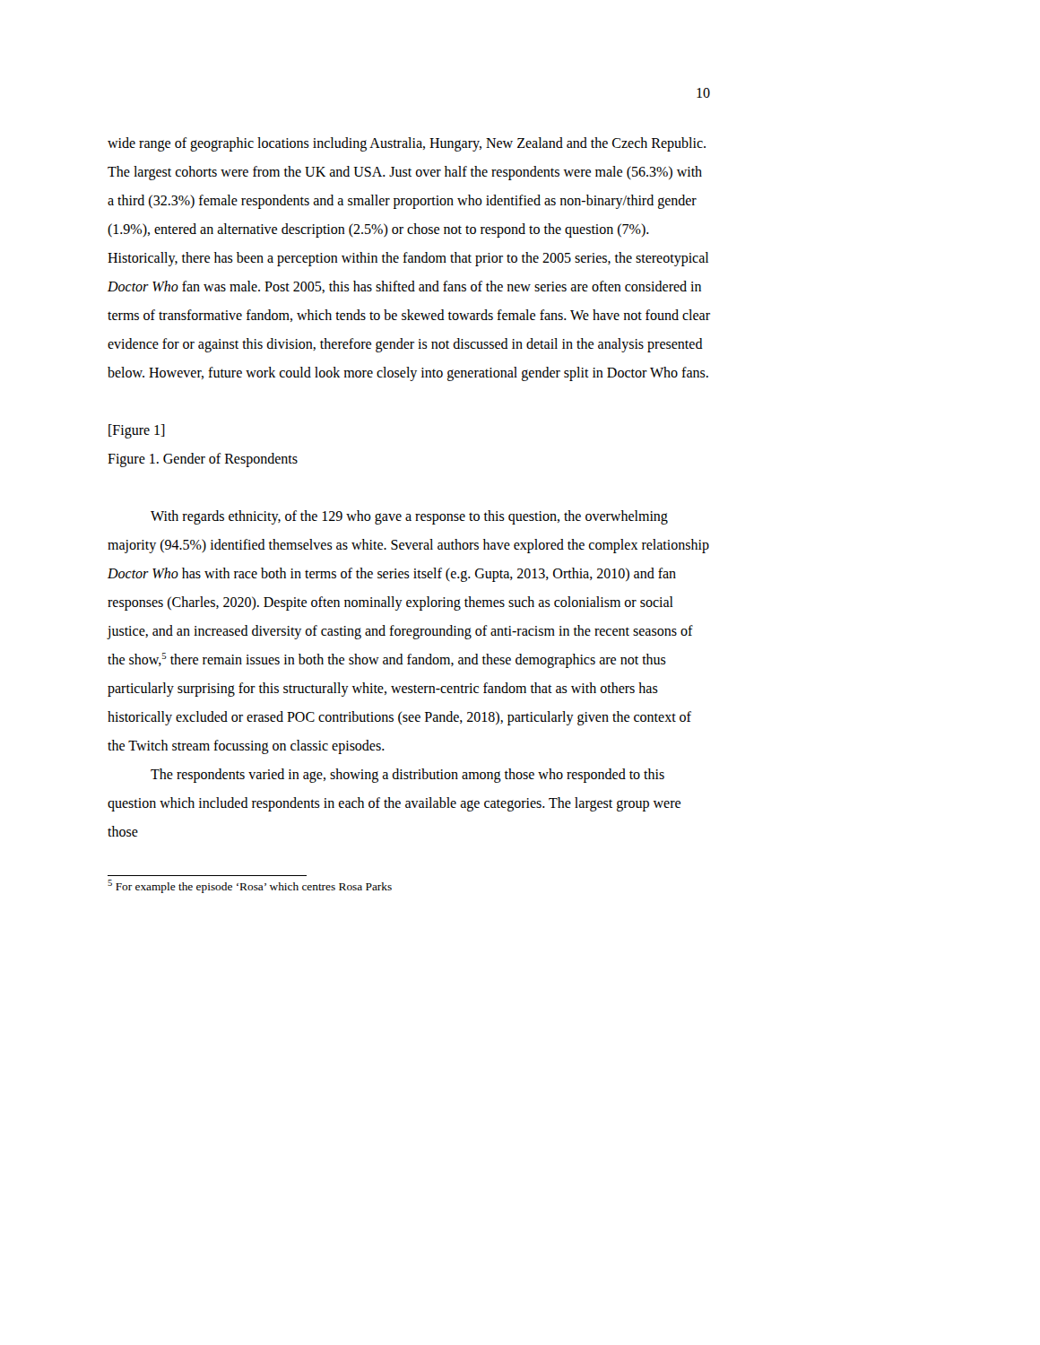10
wide range of geographic locations including Australia, Hungary, New Zealand and the Czech Republic. The largest cohorts were from the UK and USA. Just over half the respondents were male (56.3%) with a third (32.3%) female respondents and a smaller proportion who identified as non-binary/third gender (1.9%), entered an alternative description (2.5%) or chose not to respond to the question (7%). Historically, there has been a perception within the fandom that prior to the 2005 series, the stereotypical Doctor Who fan was male. Post 2005, this has shifted and fans of the new series are often considered in terms of transformative fandom, which tends to be skewed towards female fans. We have not found clear evidence for or against this division, therefore gender is not discussed in detail in the analysis presented below. However, future work could look more closely into generational gender split in Doctor Who fans.
[Figure 1]
Figure 1. Gender of Respondents
With regards ethnicity, of the 129 who gave a response to this question, the overwhelming majority (94.5%) identified themselves as white. Several authors have explored the complex relationship Doctor Who has with race both in terms of the series itself (e.g. Gupta, 2013, Orthia, 2010) and fan responses (Charles, 2020). Despite often nominally exploring themes such as colonialism or social justice, and an increased diversity of casting and foregrounding of anti-racism in the recent seasons of the show,5 there remain issues in both the show and fandom, and these demographics are not thus particularly surprising for this structurally white, western-centric fandom that as with others has historically excluded or erased POC contributions (see Pande, 2018), particularly given the context of the Twitch stream focussing on classic episodes.
The respondents varied in age, showing a distribution among those who responded to this question which included respondents in each of the available age categories. The largest group were those
5 For example the episode ‘Rosa’ which centres Rosa Parks